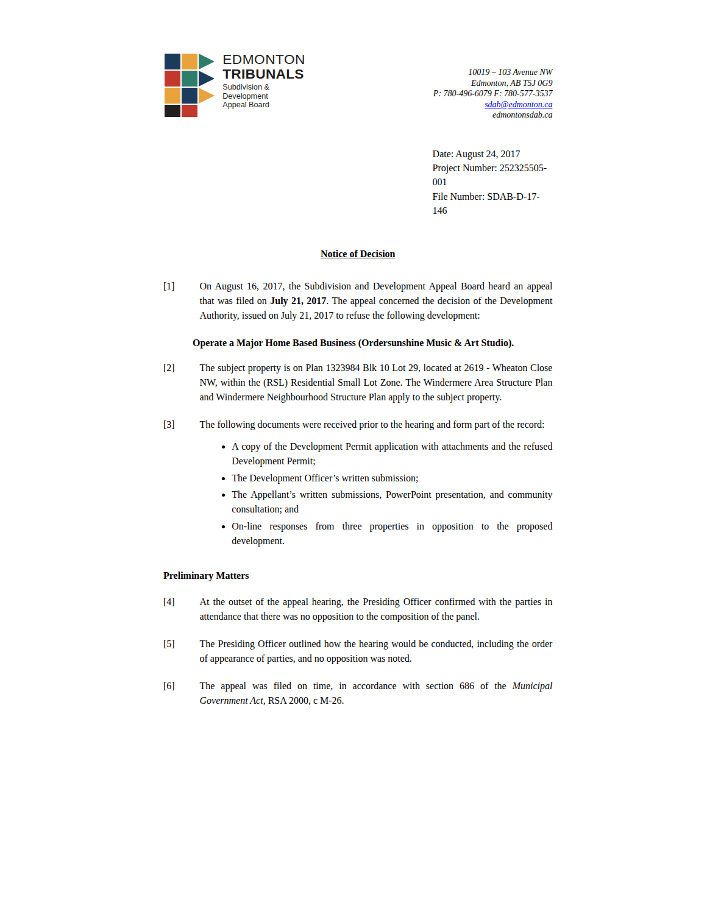| | EDMONTON TRIBUNALS Subdivision & Development Appeal Board |
10019 – 103 Avenue NW
Edmonton, AB T5J 0G9
P: 780-496-6079 F: 780-577-3537
sdab@edmonton.ca
edmontonsdab.ca
Date: August 24, 2017
Project Number: 252325505-001
File Number: SDAB-D-17-146
Notice of Decision
[1]
On August 16, 2017, the Subdivision and Development Appeal Board heard an appeal that was filed on July 21, 2017. The appeal concerned the decision of the Development Authority, issued on July 21, 2017 to refuse the following development:
Operate a Major Home Based Business (Ordersunshine Music & Art Studio).
[2]
The subject property is on Plan 1323984 Blk 10 Lot 29, located at 2619 - Wheaton Close NW, within the (RSL) Residential Small Lot Zone. The Windermere Area Structure Plan and Windermere Neighbourhood Structure Plan apply to the subject property.
[3]
The following documents were received prior to the hearing and form part of the record:
A copy of the Development Permit application with attachments and the refused Development Permit;
The Development Officer’s written submission;
The Appellant’s written submissions, PowerPoint presentation, and community consultation; and
On-line responses from three properties in opposition to the proposed development.
Preliminary Matters
[4]
At the outset of the appeal hearing, the Presiding Officer confirmed with the parties in attendance that there was no opposition to the composition of the panel.
[5]
The Presiding Officer outlined how the hearing would be conducted, including the order of appearance of parties, and no opposition was noted.
[6]
The appeal was filed on time, in accordance with section 686 of the Municipal Government Act, RSA 2000, c M-26.